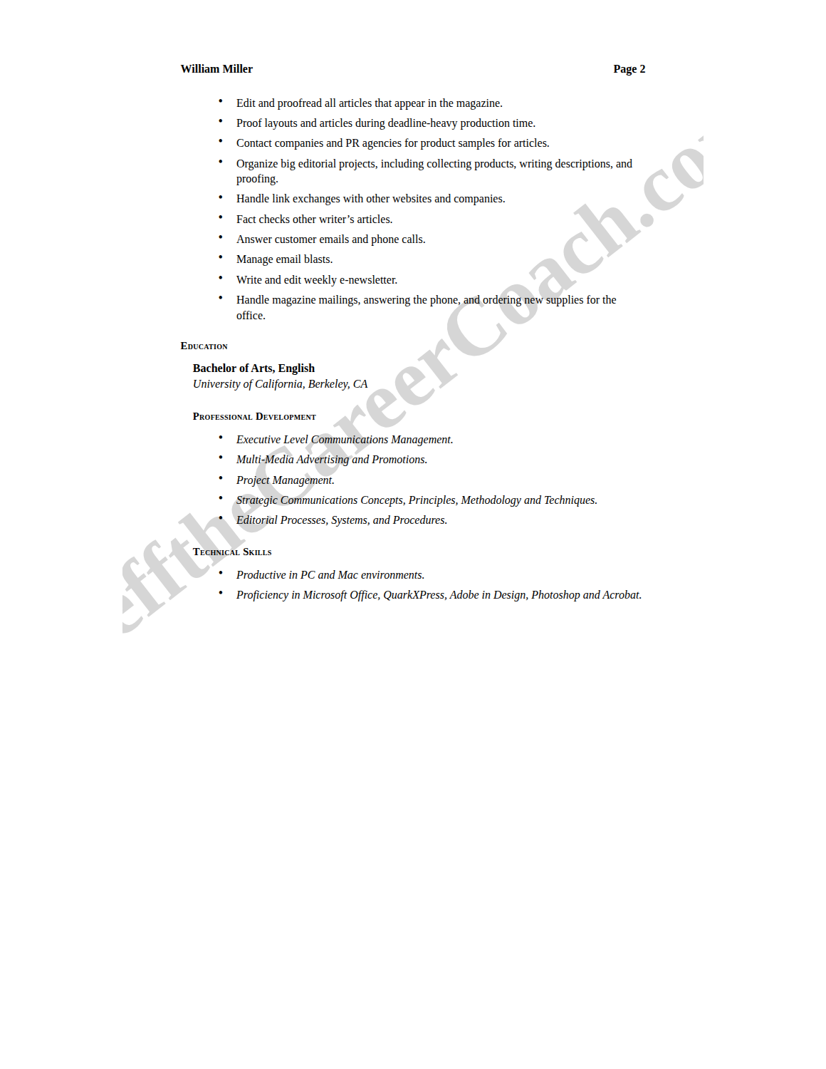JefftheCareerCoach.com
William Miller Page 2
Edit and proofread all articles that appear in the magazine.
Proof layouts and articles during deadline-heavy production time.
Contact companies and PR agencies for product samples for articles.
Organize big editorial projects, including collecting products, writing descriptions, and proofing.
Handle link exchanges with other websites and companies.
Fact checks other writer’s articles.
Answer customer emails and phone calls.
Manage email blasts.
Write and edit weekly e-newsletter.
Handle magazine mailings, answering the phone, and ordering new supplies for the office.
Education
Bachelor of Arts, English
University of California, Berkeley, CA
Professional Development
Executive Level Communications Management.
Multi-Media Advertising and Promotions.
Project Management.
Strategic Communications Concepts, Principles, Methodology and Techniques.
Editorial Processes, Systems, and Procedures.
Technical Skills
Productive in PC and Mac environments.
Proficiency in Microsoft Office, QuarkXPress, Adobe in Design, Photoshop and Acrobat.